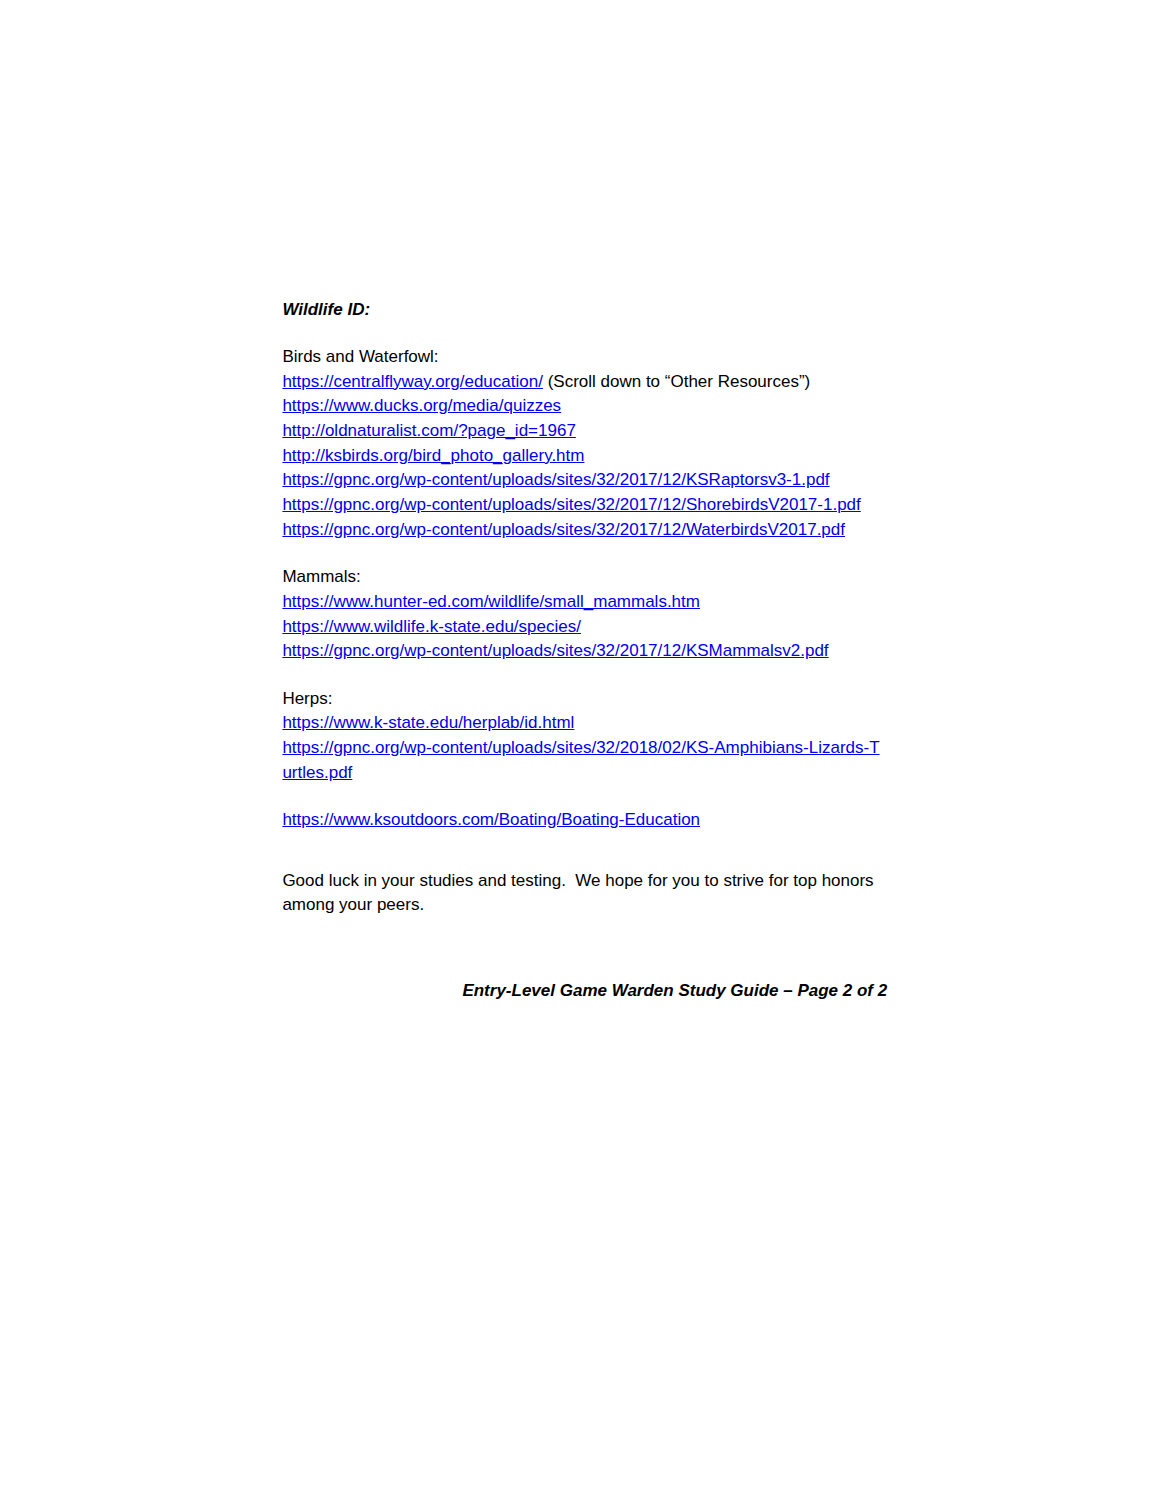Wildlife ID:
Birds and Waterfowl:
https://centralflyway.org/education/ (Scroll down to “Other Resources”)
https://www.ducks.org/media/quizzes
http://oldnaturalist.com/?page_id=1967
http://ksbirds.org/bird_photo_gallery.htm
https://gpnc.org/wp-content/uploads/sites/32/2017/12/KSRaptorsv3-1.pdf
https://gpnc.org/wp-content/uploads/sites/32/2017/12/ShorebirdsV2017-1.pdf
https://gpnc.org/wp-content/uploads/sites/32/2017/12/WaterbirdsV2017.pdf
Mammals:
https://www.hunter-ed.com/wildlife/small_mammals.htm
https://www.wildlife.k-state.edu/species/
https://gpnc.org/wp-content/uploads/sites/32/2017/12/KSMammalsv2.pdf
Herps:
https://www.k-state.edu/herplab/id.html
https://gpnc.org/wp-content/uploads/sites/32/2018/02/KS-Amphibians-Lizards-Turtles.pdf
https://www.ksoutdoors.com/Boating/Boating-Education
Good luck in your studies and testing. We hope for you to strive for top honors among your peers.
Entry-Level Game Warden Study Guide – Page 2 of 2